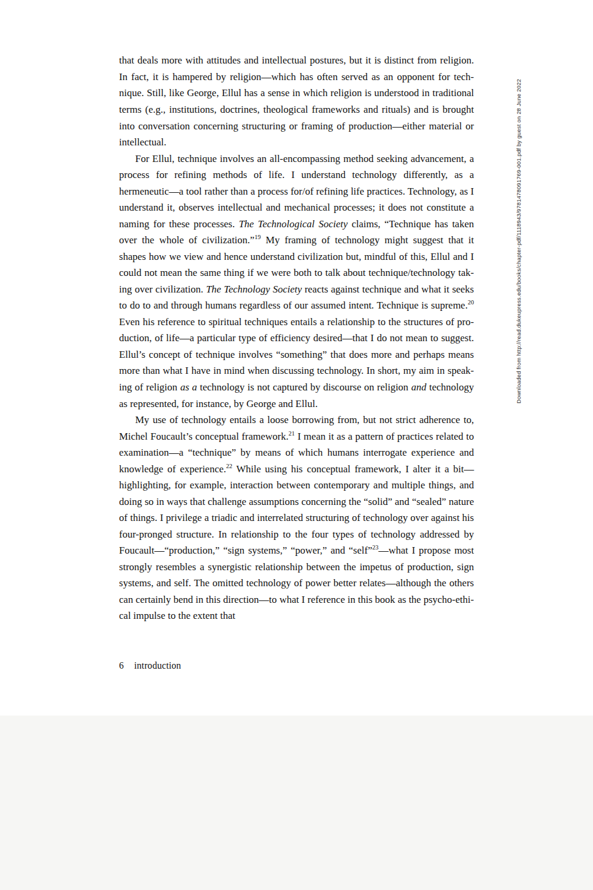Downloaded from http://read.dukeupress.edu/books/chapter-pdf/1118943/9781478091769-001.pdf by guest on 28 June 2022
that deals more with attitudes and intellectual postures, but it is distinct from religion. In fact, it is hampered by religion—which has often served as an opponent for technique. Still, like George, Ellul has a sense in which religion is understood in traditional terms (e.g., institutions, doctrines, theological frameworks and rituals) and is brought into conversation concerning structuring or framing of production—either material or intellectual.
For Ellul, technique involves an all-encompassing method seeking advancement, a process for refining methods of life. I understand technology differently, as a hermeneutic—a tool rather than a process for/of refining life practices. Technology, as I understand it, observes intellectual and mechanical processes; it does not constitute a naming for these processes. The Technological Society claims, “Technique has taken over the whole of civilization.”19 My framing of technology might suggest that it shapes how we view and hence understand civilization but, mindful of this, Ellul and I could not mean the same thing if we were both to talk about technique/technology taking over civilization. The Technology Society reacts against technique and what it seeks to do to and through humans regardless of our assumed intent. Technique is supreme.20 Even his reference to spiritual techniques entails a relationship to the structures of production, of life—a particular type of efficiency desired—that I do not mean to suggest. Ellul’s concept of technique involves “something” that does more and perhaps means more than what I have in mind when discussing technology. In short, my aim in speaking of religion as a technology is not captured by discourse on religion and technology as represented, for instance, by George and Ellul.
My use of technology entails a loose borrowing from, but not strict adherence to, Michel Foucault’s conceptual framework.21 I mean it as a pattern of practices related to examination—a “technique” by means of which humans interrogate experience and knowledge of experience.22 While using his conceptual framework, I alter it a bit—highlighting, for example, interaction between contemporary and multiple things, and doing so in ways that challenge assumptions concerning the “solid” and “sealed” nature of things. I privilege a triadic and interrelated structuring of technology over against his four-pronged structure. In relationship to the four types of technology addressed by Foucault—“production,” “sign systems,” “power,” and “self”23—what I propose most strongly resembles a synergistic relationship between the impetus of production, sign systems, and self. The omitted technology of power better relates—although the others can certainly bend in this direction—to what I reference in this book as the psycho-ethical impulse to the extent that
6 introduction